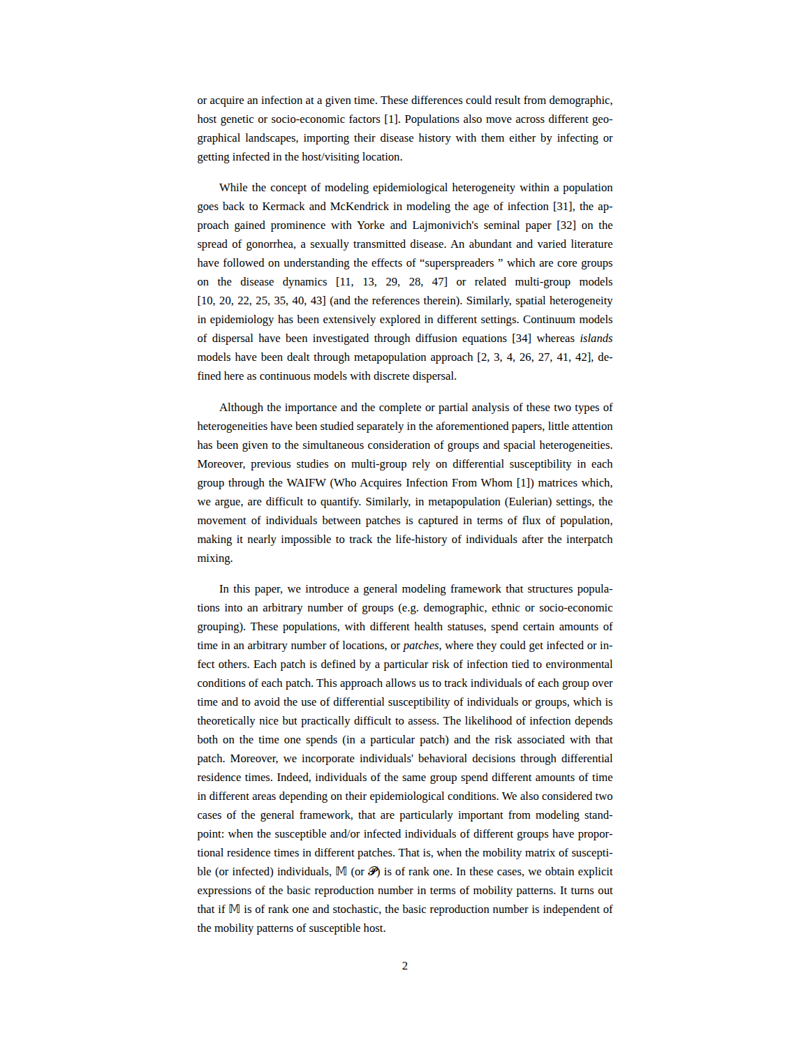or acquire an infection at a given time. These differences could result from demographic, host genetic or socio-economic factors [1]. Populations also move across different geographical landscapes, importing their disease history with them either by infecting or getting infected in the host/visiting location.
While the concept of modeling epidemiological heterogeneity within a population goes back to Kermack and McKendrick in modeling the age of infection [31], the approach gained prominence with Yorke and Lajmonivich's seminal paper [32] on the spread of gonorrhea, a sexually transmitted disease. An abundant and varied literature have followed on understanding the effects of “superspreaders ” which are core groups on the disease dynamics [11, 13, 29, 28, 47] or related multi-group models [10, 20, 22, 25, 35, 40, 43] (and the references therein). Similarly, spatial heterogeneity in epidemiology has been extensively explored in different settings. Continuum models of dispersal have been investigated through diffusion equations [34] whereas islands models have been dealt through metapopulation approach [2, 3, 4, 26, 27, 41, 42], defined here as continuous models with discrete dispersal.
Although the importance and the complete or partial analysis of these two types of heterogeneities have been studied separately in the aforementioned papers, little attention has been given to the simultaneous consideration of groups and spacial heterogeneities. Moreover, previous studies on multi-group rely on differential susceptibility in each group through the WAIFW (Who Acquires Infection From Whom [1]) matrices which, we argue, are difficult to quantify. Similarly, in metapopulation (Eulerian) settings, the movement of individuals between patches is captured in terms of flux of population, making it nearly impossible to track the life-history of individuals after the interpatch mixing.
In this paper, we introduce a general modeling framework that structures populations into an arbitrary number of groups (e.g. demographic, ethnic or socio-economic grouping). These populations, with different health statuses, spend certain amounts of time in an arbitrary number of locations, or patches, where they could get infected or infect others. Each patch is defined by a particular risk of infection tied to environmental conditions of each patch. This approach allows us to track individuals of each group over time and to avoid the use of differential susceptibility of individuals or groups, which is theoretically nice but practically difficult to assess. The likelihood of infection depends both on the time one spends (in a particular patch) and the risk associated with that patch. Moreover, we incorporate individuals' behavioral decisions through differential residence times. Indeed, individuals of the same group spend different amounts of time in different areas depending on their epidemiological conditions. We also considered two cases of the general framework, that are particularly important from modeling standpoint: when the susceptible and/or infected individuals of different groups have proportional residence times in different patches. That is, when the mobility matrix of susceptible (or infected) individuals, 𝕄 (or 𝓟) is of rank one. In these cases, we obtain explicit expressions of the basic reproduction number in terms of mobility patterns. It turns out that if 𝕄 is of rank one and stochastic, the basic reproduction number is independent of the mobility patterns of susceptible host.
2